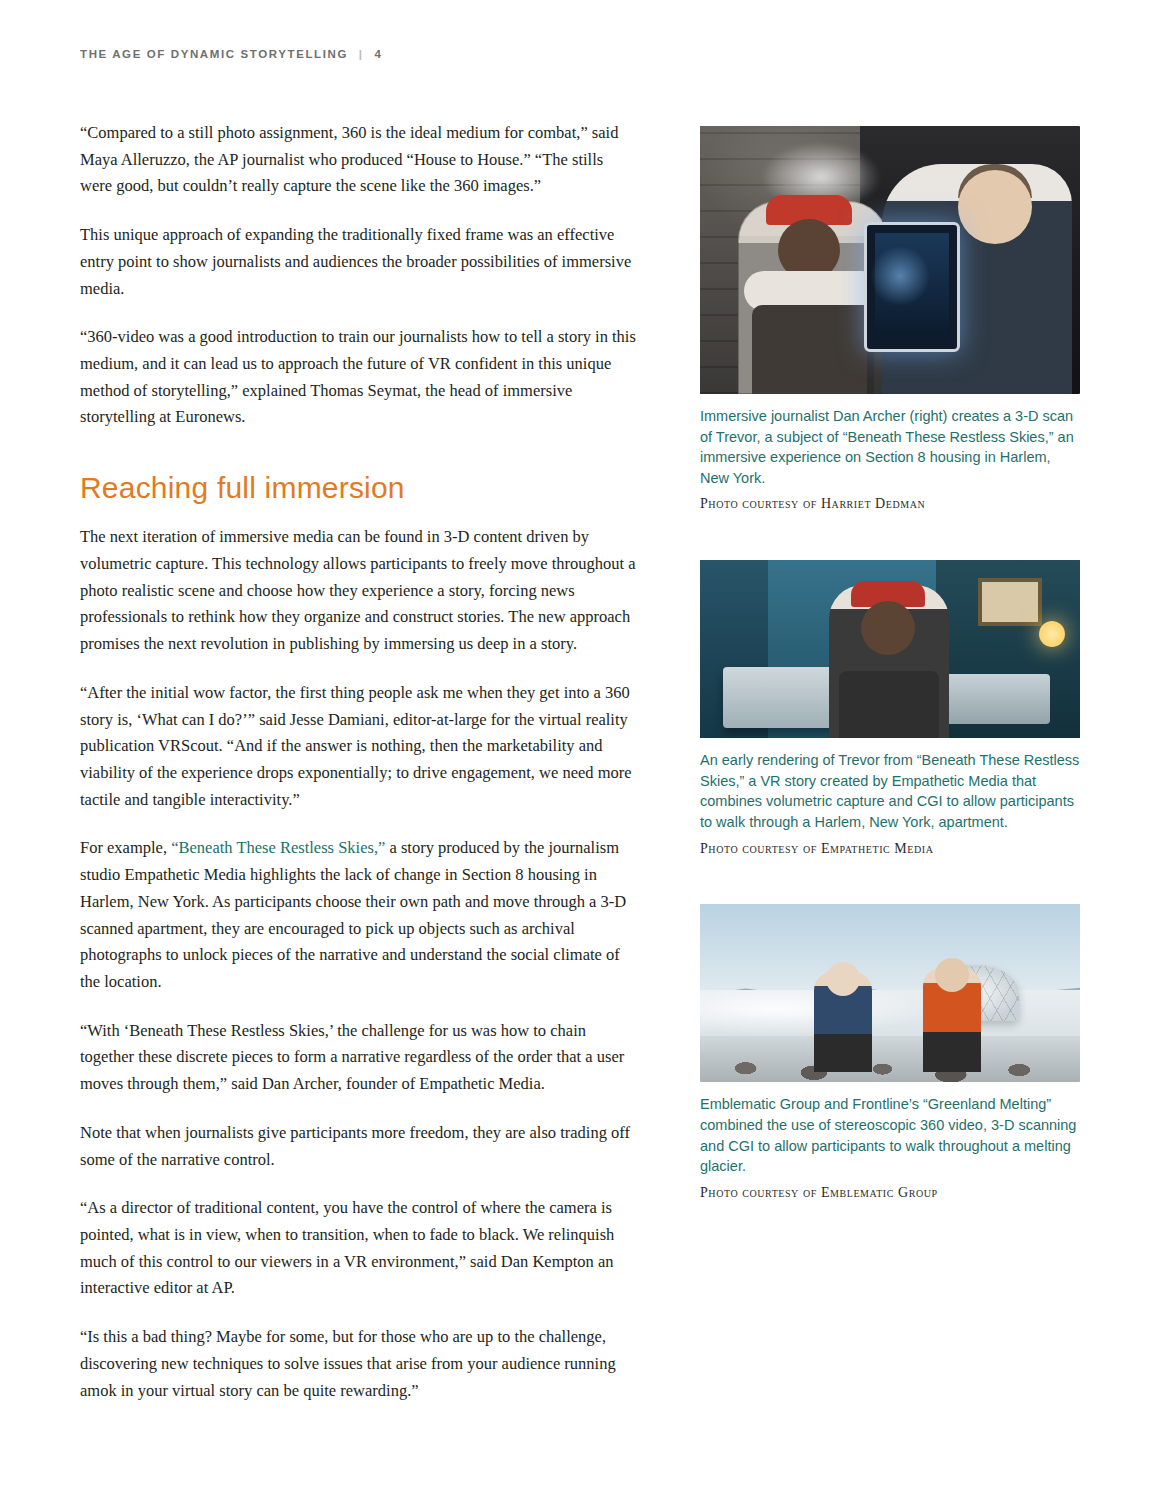The Age of Dynamic Storytelling | 4
“Compared to a still photo assignment, 360 is the ideal medium for combat,” said Maya Alleruzzo, the AP journalist who produced “House to House.” “The stills were good, but couldn’t really capture the scene like the 360 images.”
This unique approach of expanding the traditionally fixed frame was an effective entry point to show journalists and audiences the broader possibilities of immersive media.
“360-video was a good introduction to train our journalists how to tell a story in this medium, and it can lead us to approach the future of VR confident in this unique method of storytelling,” explained Thomas Seymat, the head of immersive storytelling at Euronews.
Reaching full immersion
The next iteration of immersive media can be found in 3-D content driven by volumetric capture. This technology allows participants to freely move throughout a photo realistic scene and choose how they experience a story, forcing news professionals to rethink how they organize and construct stories. The new approach promises the next revolution in publishing by immersing us deep in a story.
“After the initial wow factor, the first thing people ask me when they get into a 360 story is, ‘What can I do?’” said Jesse Damiani, editor-at-large for the virtual reality publication VRScout. “And if the answer is nothing, then the marketability and viability of the experience drops exponentially; to drive engagement, we need more tactile and tangible interactivity.”
For example, “Beneath These Restless Skies,” a story produced by the journalism studio Empathetic Media highlights the lack of change in Section 8 housing in Harlem, New York. As participants choose their own path and move through a 3-D scanned apartment, they are encouraged to pick up objects such as archival photographs to unlock pieces of the narrative and understand the social climate of the location.
“With ‘Beneath These Restless Skies,’ the challenge for us was how to chain together these discrete pieces to form a narrative regardless of the order that a user moves through them,” said Dan Archer, founder of Empathetic Media.
Note that when journalists give participants more freedom, they are also trading off some of the narrative control.
“As a director of traditional content, you have the control of where the camera is pointed, what is in view, when to transition, when to fade to black. We relinquish much of this control to our viewers in a VR environment,” said Dan Kempton an interactive editor at AP.
“Is this a bad thing? Maybe for some, but for those who are up to the challenge, discovering new techniques to solve issues that arise from your audience running amok in your virtual story can be quite rewarding.”
Immersive journalist Dan Archer (right) creates a 3-D scan of Trevor, a subject of “Beneath These Restless Skies,” an immersive experience on Section 8 housing in Harlem, New York. Photo courtesy of Harriet Dedman
An early rendering of Trevor from “Beneath These Restless Skies,” a VR story created by Empathetic Media that combines volumetric capture and CGI to allow participants to walk through a Harlem, New York, apartment. Photo courtesy of Empathetic Media
Emblematic Group and Frontline’s “Greenland Melting” combined the use of stereoscopic 360 video, 3-D scanning and CGI to allow participants to walk throughout a melting glacier. Photo courtesy of Emblematic Group